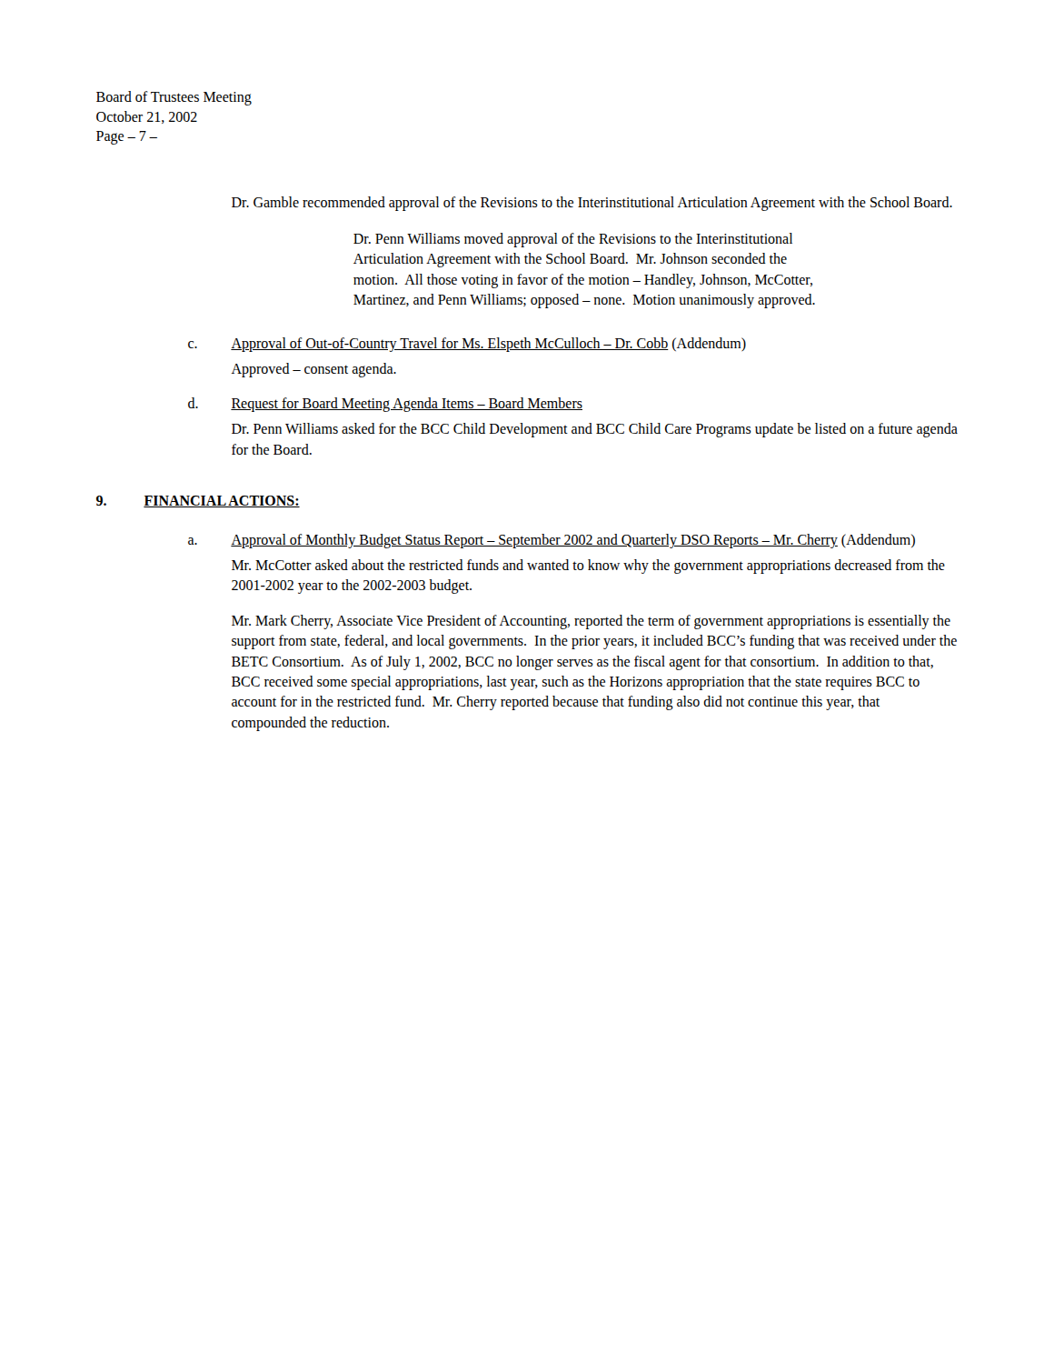Board of Trustees Meeting
October 21, 2002
Page – 7 –
Dr. Gamble recommended approval of the Revisions to the Interinstitutional Articulation Agreement with the School Board.
Dr. Penn Williams moved approval of the Revisions to the Interinstitutional Articulation Agreement with the School Board. Mr. Johnson seconded the motion. All those voting in favor of the motion – Handley, Johnson, McCotter, Martinez, and Penn Williams; opposed – none. Motion unanimously approved.
c.
Approval of Out-of-Country Travel for Ms. Elspeth McCulloch – Dr. Cobb (Addendum)
Approved – consent agenda.
d.
Request for Board Meeting Agenda Items – Board Members
Dr. Penn Williams asked for the BCC Child Development and BCC Child Care Programs update be listed on a future agenda for the Board.
9.
FINANCIAL ACTIONS:
a.
Approval of Monthly Budget Status Report – September 2002 and Quarterly DSO Reports – Mr. Cherry (Addendum)
Mr. McCotter asked about the restricted funds and wanted to know why the government appropriations decreased from the 2001-2002 year to the 2002-2003 budget.
Mr. Mark Cherry, Associate Vice President of Accounting, reported the term of government appropriations is essentially the support from state, federal, and local governments. In the prior years, it included BCC’s funding that was received under the BETC Consortium. As of July 1, 2002, BCC no longer serves as the fiscal agent for that consortium. In addition to that, BCC received some special appropriations, last year, such as the Horizons appropriation that the state requires BCC to account for in the restricted fund. Mr. Cherry reported because that funding also did not continue this year, that compounded the reduction.